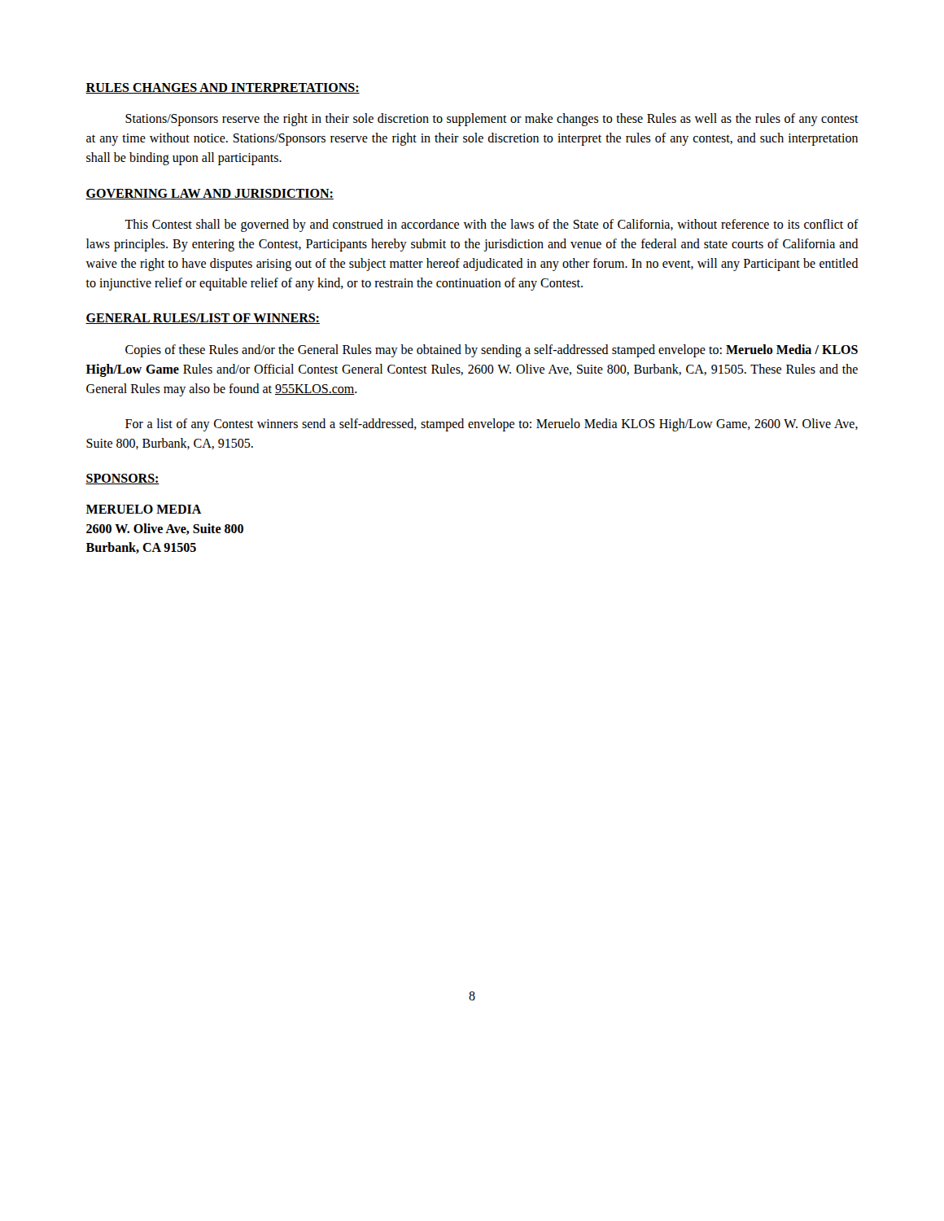RULES CHANGES AND INTERPRETATIONS:
Stations/Sponsors reserve the right in their sole discretion to supplement or make changes to these Rules as well as the rules of any contest at any time without notice. Stations/Sponsors reserve the right in their sole discretion to interpret the rules of any contest, and such interpretation shall be binding upon all participants.
GOVERNING LAW AND JURISDICTION:
This Contest shall be governed by and construed in accordance with the laws of the State of California, without reference to its conflict of laws principles. By entering the Contest, Participants hereby submit to the jurisdiction and venue of the federal and state courts of California and waive the right to have disputes arising out of the subject matter hereof adjudicated in any other forum. In no event, will any Participant be entitled to injunctive relief or equitable relief of any kind, or to restrain the continuation of any Contest.
GENERAL RULES/LIST OF WINNERS:
Copies of these Rules and/or the General Rules may be obtained by sending a self-addressed stamped envelope to: Meruelo Media / KLOS High/Low Game Rules and/or Official Contest General Contest Rules, 2600 W. Olive Ave, Suite 800, Burbank, CA, 91505. These Rules and the General Rules may also be found at 955KLOS.com.
For a list of any Contest winners send a self-addressed, stamped envelope to: Meruelo Media KLOS High/Low Game, 2600 W. Olive Ave, Suite 800, Burbank, CA, 91505.
SPONSORS:
MERUELO MEDIA
2600 W. Olive Ave, Suite 800
Burbank, CA 91505
8